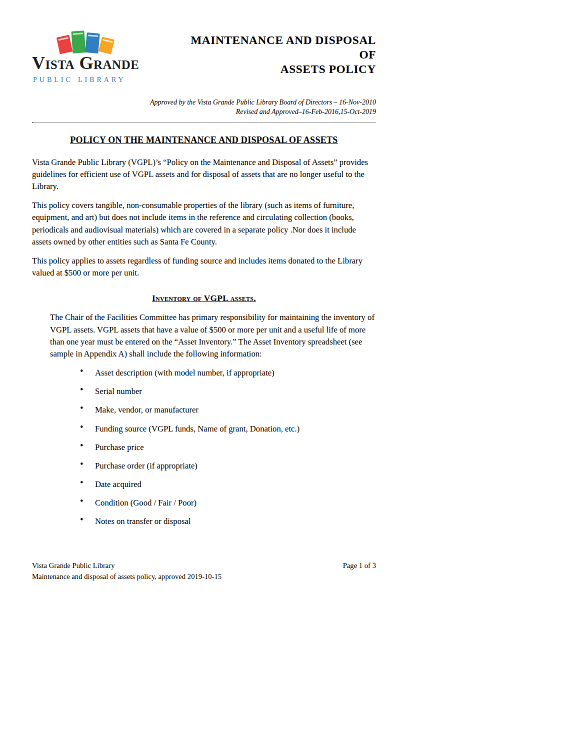Vista Grande public library
Maintenance and Disposal of
Assets Policy
Approved by the Vista Grande Public Library Board of Directors – 16-Nov-2010
Revised and Approved–16-Feb-2016,15-Oct-2019
Policy on the Maintenance and Disposal of Assets
Vista Grande Public Library (VGPL)’s “Policy on the Maintenance and Disposal of Assets” provides guidelines for efficient use of VGPL assets and for disposal of assets that are no longer useful to the Library.
This policy covers tangible, non-consumable properties of the library (such as items of furniture, equipment, and art) but does not include items in the reference and circulating collection (books, periodicals and audiovisual materials) which are covered in a separate policy .Nor does it include assets owned by other entities such as Santa Fe County.
This policy applies to assets regardless of funding source and includes items donated to the Library valued at $500 or more per unit.
Inventory of VGPL assets.
The Chair of the Facilities Committee has primary responsibility for maintaining the inventory of VGPL assets. VGPL assets that have a value of $500 or more per unit and a useful life of more than one year must be entered on the “Asset Inventory.” The Asset Inventory spreadsheet (see sample in Appendix A) shall include the following information:
Asset description (with model number, if appropriate)
Serial number
Make, vendor, or manufacturer
Funding source (VGPL funds, Name of grant, Donation, etc.)
Purchase price
Purchase order (if appropriate)
Date acquired
Condition (Good / Fair / Poor)
Notes on transfer or disposal
Vista Grande Public Library Page 1 of 3
Maintenance and disposal of assets policy, approved 2019-10-15